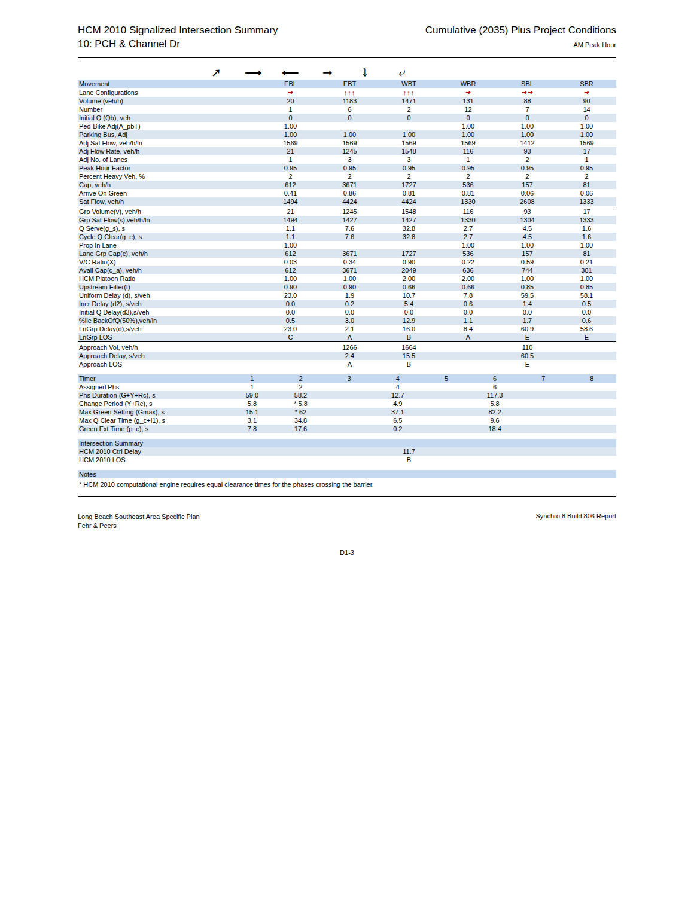HCM 2010 Signalized Intersection Summary
10: PCH & Channel Dr
Cumulative (2035) Plus Project Conditions
AM Peak Hour
➚
⟶
⟵
➞
⤵
⤶
| Movement | EBL | EBT | WBT | WBR | SBL | SBR |
| Lane Configurations | ➜ | ↑↑↑ | ↑↑↑ | ➜ | ➜➜ | ➜ |
| Volume (veh/h) | 20 | 1183 | 1471 | 131 | 88 | 90 |
| Number | 1 | 6 | 2 | 12 | 7 | 14 |
| Initial Q (Qb), veh | 0 | 0 | 0 | 0 | 0 | 0 |
| Ped-Bike Adj(A_pbT) | 1.00 | | | 1.00 | 1.00 | 1.00 |
| Parking Bus, Adj | 1.00 | 1.00 | 1.00 | 1.00 | 1.00 | 1.00 |
| Adj Sat Flow, veh/h/ln | 1569 | 1569 | 1569 | 1569 | 1412 | 1569 |
| Adj Flow Rate, veh/h | 21 | 1245 | 1548 | 116 | 93 | 17 |
| Adj No. of Lanes | 1 | 3 | 3 | 1 | 2 | 1 |
| Peak Hour Factor | 0.95 | 0.95 | 0.95 | 0.95 | 0.95 | 0.95 |
| Percent Heavy Veh, % | 2 | 2 | 2 | 2 | 2 | 2 |
| Cap, veh/h | 612 | 3671 | 1727 | 536 | 157 | 81 |
| Arrive On Green | 0.41 | 0.86 | 0.81 | 0.81 | 0.06 | 0.06 |
| Sat Flow, veh/h | 1494 | 4424 | 4424 | 1330 | 2608 | 1333 |
| Grp Volume(v), veh/h | 21 | 1245 | 1548 | 116 | 93 | 17 |
| Grp Sat Flow(s),veh/h/ln | 1494 | 1427 | 1427 | 1330 | 1304 | 1333 |
| Q Serve(g_s), s | 1.1 | 7.6 | 32.8 | 2.7 | 4.5 | 1.6 |
| Cycle Q Clear(g_c), s | 1.1 | 7.6 | 32.8 | 2.7 | 4.5 | 1.6 |
| Prop In Lane | 1.00 | | | 1.00 | 1.00 | 1.00 |
| Lane Grp Cap(c), veh/h | 612 | 3671 | 1727 | 536 | 157 | 81 |
| V/C Ratio(X) | 0.03 | 0.34 | 0.90 | 0.22 | 0.59 | 0.21 |
| Avail Cap(c_a), veh/h | 612 | 3671 | 2049 | 636 | 744 | 381 |
| HCM Platoon Ratio | 1.00 | 1.00 | 2.00 | 2.00 | 1.00 | 1.00 |
| Upstream Filter(I) | 0.90 | 0.90 | 0.66 | 0.66 | 0.85 | 0.85 |
| Uniform Delay (d), s/veh | 23.0 | 1.9 | 10.7 | 7.8 | 59.5 | 58.1 |
| Incr Delay (d2), s/veh | 0.0 | 0.2 | 5.4 | 0.6 | 1.4 | 0.5 |
| Initial Q Delay(d3),s/veh | 0.0 | 0.0 | 0.0 | 0.0 | 0.0 | 0.0 |
| %ile BackOfQ(50%),veh/ln | 0.5 | 3.0 | 12.9 | 1.1 | 1.7 | 0.6 |
| LnGrp Delay(d),s/veh | 23.0 | 2.1 | 16.0 | 8.4 | 60.9 | 58.6 |
| LnGrp LOS | C | A | B | A | E | E |
| Approach Vol, veh/h | | 1266 | 1664 | | 110 | |
| Approach Delay, s/veh | | 2.4 | 15.5 | | 60.5 | |
| Approach LOS | | A | B | | E | |
| Timer | 1 | 2 | 3 | 4 | 5 | 6 | 7 | 8 |
| Assigned Phs | 1 | 2 | | 4 | | 6 | | |
| Phs Duration (G+Y+Rc), s | 59.0 | 58.2 | | 12.7 | | 117.3 | | |
| Change Period (Y+Rc), s | 5.8 | * 5.8 | | 4.9 | | 5.8 | | |
| Max Green Setting (Gmax), s | 15.1 | * 62 | | 37.1 | | 82.2 | | |
| Max Q Clear Time (g_c+I1), s | 3.1 | 34.8 | | 6.5 | | 9.6 | | |
| Green Ext Time (p_c), s | 7.8 | 17.6 | | 0.2 | | 18.4 | | |
| Intersection Summary |
| HCM 2010 Ctrl Delay | | | 11.7 | | | |
| HCM 2010 LOS | | | B | | | |
Notes
* HCM 2010 computational engine requires equal clearance times for the phases crossing the barrier.
Long Beach Southeast Area Specific Plan
Fehr & Peers
Synchro 8 Build 806 Report
D1-3